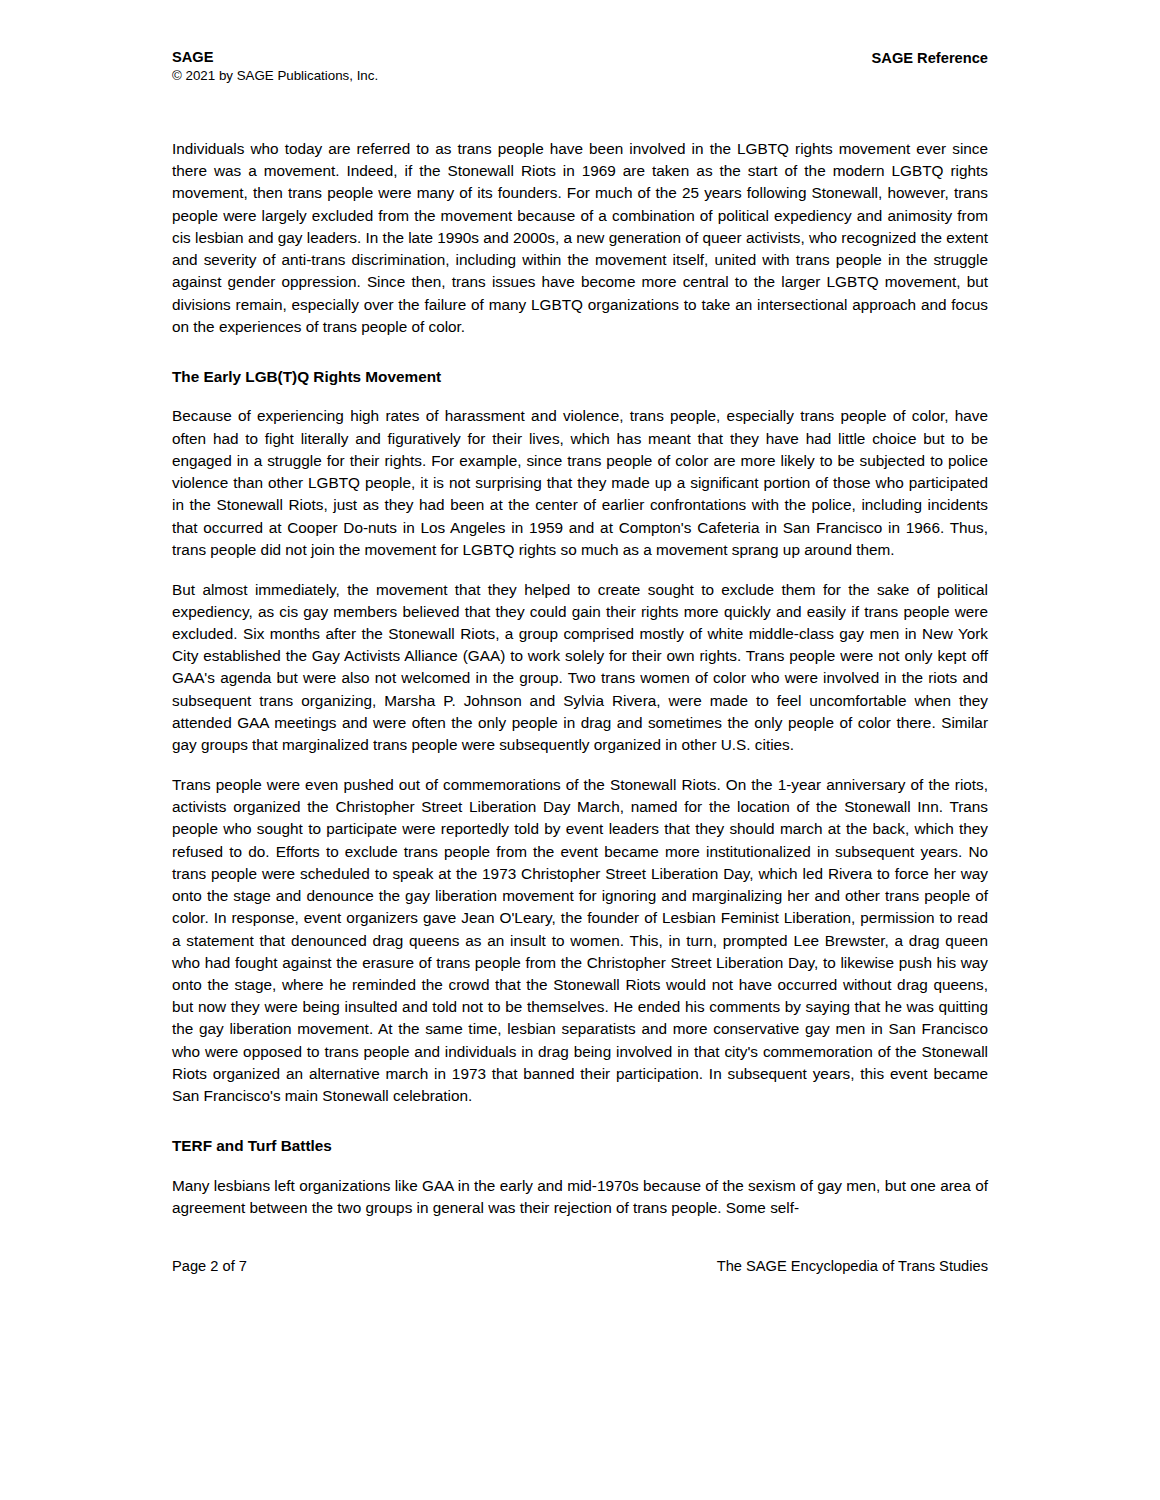SAGE
© 2021 by SAGE Publications, Inc.
SAGE Reference
Individuals who today are referred to as trans people have been involved in the LGBTQ rights movement ever since there was a movement. Indeed, if the Stonewall Riots in 1969 are taken as the start of the modern LGBTQ rights movement, then trans people were many of its founders. For much of the 25 years following Stonewall, however, trans people were largely excluded from the movement because of a combination of political expediency and animosity from cis lesbian and gay leaders. In the late 1990s and 2000s, a new generation of queer activists, who recognized the extent and severity of anti-trans discrimination, including within the movement itself, united with trans people in the struggle against gender oppression. Since then, trans issues have become more central to the larger LGBTQ movement, but divisions remain, especially over the failure of many LGBTQ organizations to take an intersectional approach and focus on the experiences of trans people of color.
The Early LGB(T)Q Rights Movement
Because of experiencing high rates of harassment and violence, trans people, especially trans people of color, have often had to fight literally and figuratively for their lives, which has meant that they have had little choice but to be engaged in a struggle for their rights. For example, since trans people of color are more likely to be subjected to police violence than other LGBTQ people, it is not surprising that they made up a significant portion of those who participated in the Stonewall Riots, just as they had been at the center of earlier confrontations with the police, including incidents that occurred at Cooper Do-nuts in Los Angeles in 1959 and at Compton's Cafeteria in San Francisco in 1966. Thus, trans people did not join the movement for LGBTQ rights so much as a movement sprang up around them.
But almost immediately, the movement that they helped to create sought to exclude them for the sake of political expediency, as cis gay members believed that they could gain their rights more quickly and easily if trans people were excluded. Six months after the Stonewall Riots, a group comprised mostly of white middle-class gay men in New York City established the Gay Activists Alliance (GAA) to work solely for their own rights. Trans people were not only kept off GAA's agenda but were also not welcomed in the group. Two trans women of color who were involved in the riots and subsequent trans organizing, Marsha P. Johnson and Sylvia Rivera, were made to feel uncomfortable when they attended GAA meetings and were often the only people in drag and sometimes the only people of color there. Similar gay groups that marginalized trans people were subsequently organized in other U.S. cities.
Trans people were even pushed out of commemorations of the Stonewall Riots. On the 1-year anniversary of the riots, activists organized the Christopher Street Liberation Day March, named for the location of the Stonewall Inn. Trans people who sought to participate were reportedly told by event leaders that they should march at the back, which they refused to do. Efforts to exclude trans people from the event became more institutionalized in subsequent years. No trans people were scheduled to speak at the 1973 Christopher Street Liberation Day, which led Rivera to force her way onto the stage and denounce the gay liberation movement for ignoring and marginalizing her and other trans people of color. In response, event organizers gave Jean O'Leary, the founder of Lesbian Feminist Liberation, permission to read a statement that denounced drag queens as an insult to women. This, in turn, prompted Lee Brewster, a drag queen who had fought against the erasure of trans people from the Christopher Street Liberation Day, to likewise push his way onto the stage, where he reminded the crowd that the Stonewall Riots would not have occurred without drag queens, but now they were being insulted and told not to be themselves. He ended his comments by saying that he was quitting the gay liberation movement. At the same time, lesbian separatists and more conservative gay men in San Francisco who were opposed to trans people and individuals in drag being involved in that city's commemoration of the Stonewall Riots organized an alternative march in 1973 that banned their participation. In subsequent years, this event became San Francisco's main Stonewall celebration.
TERF and Turf Battles
Many lesbians left organizations like GAA in the early and mid-1970s because of the sexism of gay men, but one area of agreement between the two groups in general was their rejection of trans people. Some self-
Page 2 of 7
The SAGE Encyclopedia of Trans Studies